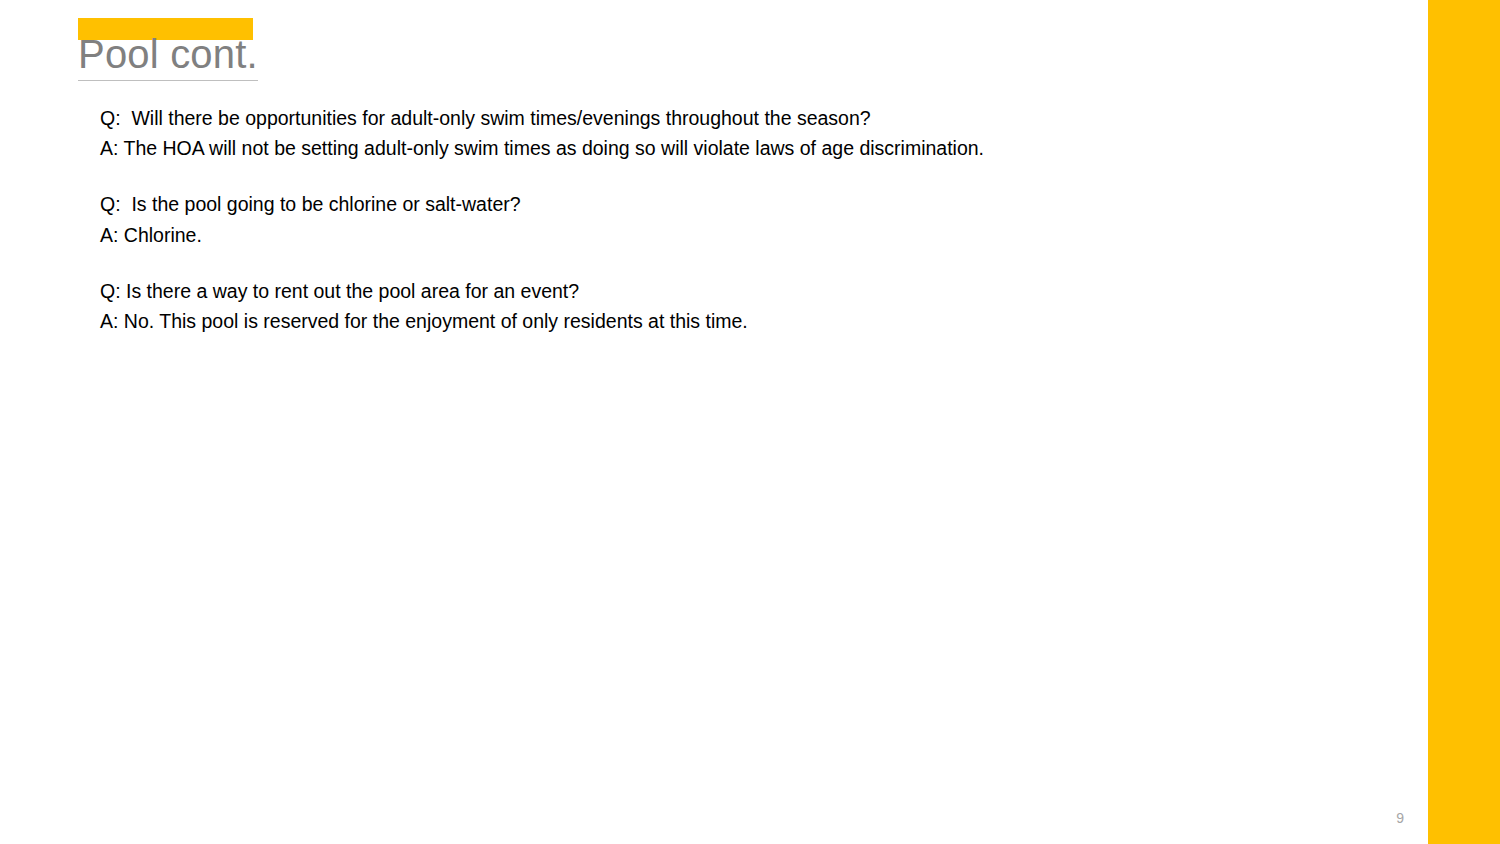Pool cont.
Q: Will there be opportunities for adult-only swim times/evenings throughout the season?
A: The HOA will not be setting adult-only swim times as doing so will violate laws of age discrimination.
Q: Is the pool going to be chlorine or salt-water?
A: Chlorine.
Q: Is there a way to rent out the pool area for an event?
A: No. This pool is reserved for the enjoyment of only residents at this time.
9